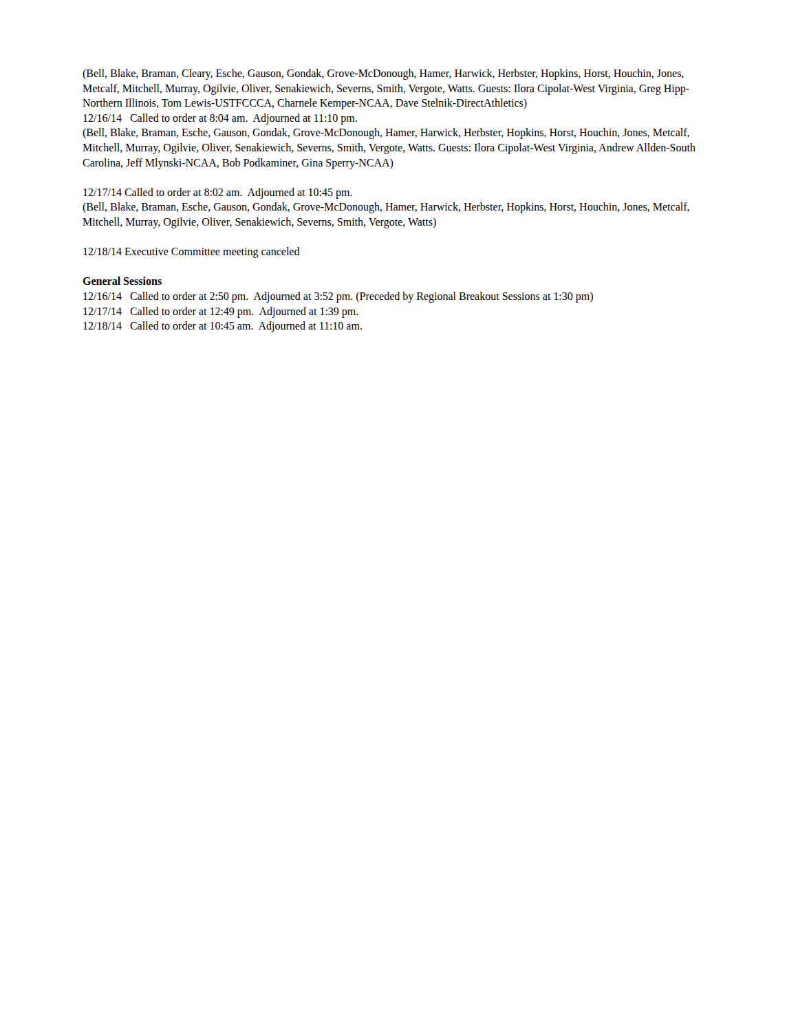(Bell, Blake, Braman, Cleary, Esche, Gauson, Gondak, Grove-McDonough, Hamer, Harwick, Herbster, Hopkins, Horst, Houchin, Jones, Metcalf, Mitchell, Murray, Ogilvie, Oliver, Senakiewich, Severns, Smith, Vergote, Watts. Guests: Ilora Cipolat-West Virginia, Greg Hipp-Northern Illinois, Tom Lewis-USTFCCCA, Charnele Kemper-NCAA, Dave Stelnik-DirectAthletics)
12/16/14 Called to order at 8:04 am. Adjourned at 11:10 pm.
(Bell, Blake, Braman, Esche, Gauson, Gondak, Grove-McDonough, Hamer, Harwick, Herbster, Hopkins, Horst, Houchin, Jones, Metcalf, Mitchell, Murray, Ogilvie, Oliver, Senakiewich, Severns, Smith, Vergote, Watts. Guests: Ilora Cipolat-West Virginia, Andrew Allden-South Carolina, Jeff Mlynski-NCAA, Bob Podkaminer, Gina Sperry-NCAA)
12/17/14 Called to order at 8:02 am. Adjourned at 10:45 pm.
(Bell, Blake, Braman, Esche, Gauson, Gondak, Grove-McDonough, Hamer, Harwick, Herbster, Hopkins, Horst, Houchin, Jones, Metcalf, Mitchell, Murray, Ogilvie, Oliver, Senakiewich, Severns, Smith, Vergote, Watts)
12/18/14 Executive Committee meeting canceled
General Sessions
12/16/14 Called to order at 2:50 pm. Adjourned at 3:52 pm. (Preceded by Regional Breakout Sessions at 1:30 pm)
12/17/14 Called to order at 12:49 pm. Adjourned at 1:39 pm.
12/18/14 Called to order at 10:45 am. Adjourned at 11:10 am.